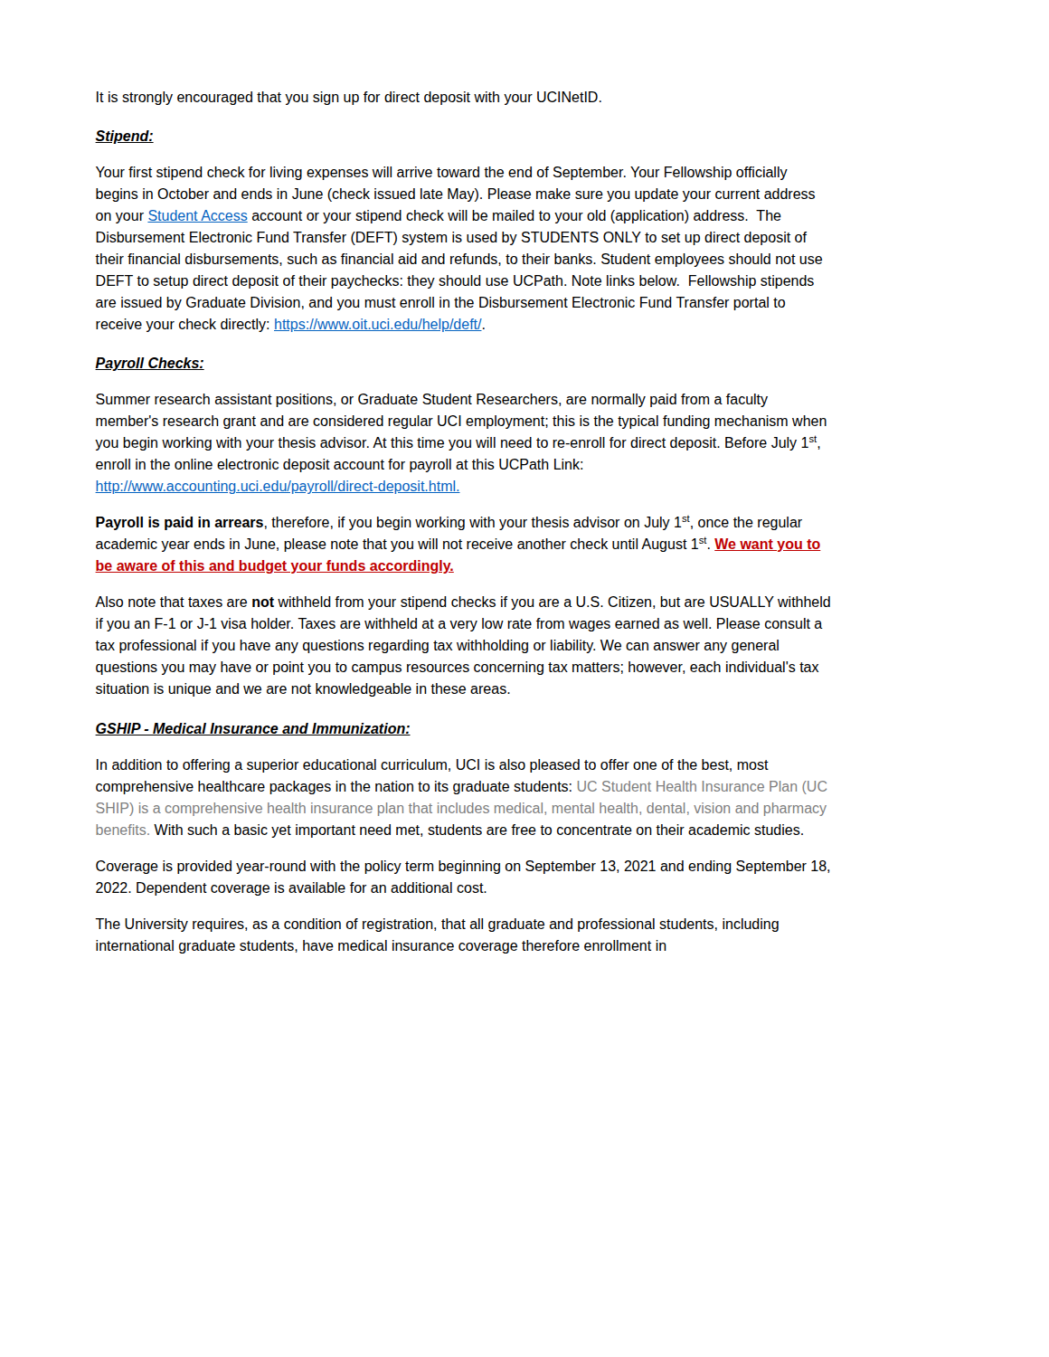It is strongly encouraged that you sign up for direct deposit with your UCINetID.
Stipend:
Your first stipend check for living expenses will arrive toward the end of September. Your Fellowship officially begins in October and ends in June (check issued late May). Please make sure you update your current address on your Student Access account or your stipend check will be mailed to your old (application) address. The Disbursement Electronic Fund Transfer (DEFT) system is used by STUDENTS ONLY to set up direct deposit of their financial disbursements, such as financial aid and refunds, to their banks. Student employees should not use DEFT to setup direct deposit of their paychecks: they should use UCPath. Note links below. Fellowship stipends are issued by Graduate Division, and you must enroll in the Disbursement Electronic Fund Transfer portal to receive your check directly: https://www.oit.uci.edu/help/deft/.
Payroll Checks:
Summer research assistant positions, or Graduate Student Researchers, are normally paid from a faculty member's research grant and are considered regular UCI employment; this is the typical funding mechanism when you begin working with your thesis advisor. At this time you will need to re-enroll for direct deposit. Before July 1st, enroll in the online electronic deposit account for payroll at this UCPath Link: http://www.accounting.uci.edu/payroll/direct-deposit.html.
Payroll is paid in arrears, therefore, if you begin working with your thesis advisor on July 1st, once the regular academic year ends in June, please note that you will not receive another check until August 1st. We want you to be aware of this and budget your funds accordingly.
Also note that taxes are not withheld from your stipend checks if you are a U.S. Citizen, but are USUALLY withheld if you an F-1 or J-1 visa holder. Taxes are withheld at a very low rate from wages earned as well. Please consult a tax professional if you have any questions regarding tax withholding or liability. We can answer any general questions you may have or point you to campus resources concerning tax matters; however, each individual's tax situation is unique and we are not knowledgeable in these areas.
GSHIP - Medical Insurance and Immunization:
In addition to offering a superior educational curriculum, UCI is also pleased to offer one of the best, most comprehensive healthcare packages in the nation to its graduate students: UC Student Health Insurance Plan (UC SHIP) is a comprehensive health insurance plan that includes medical, mental health, dental, vision and pharmacy benefits. With such a basic yet important need met, students are free to concentrate on their academic studies.
Coverage is provided year-round with the policy term beginning on September 13, 2021 and ending September 18, 2022. Dependent coverage is available for an additional cost.
The University requires, as a condition of registration, that all graduate and professional students, including international graduate students, have medical insurance coverage therefore enrollment in